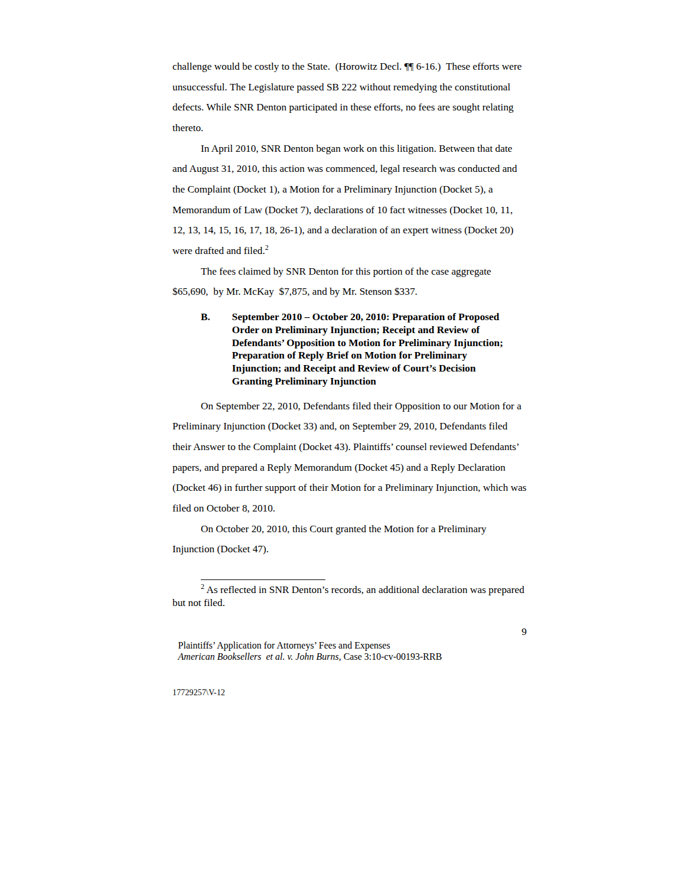challenge would be costly to the State. (Horowitz Decl. ¶¶ 6-16.) These efforts were unsuccessful. The Legislature passed SB 222 without remedying the constitutional defects. While SNR Denton participated in these efforts, no fees are sought relating thereto.
In April 2010, SNR Denton began work on this litigation. Between that date and August 31, 2010, this action was commenced, legal research was conducted and the Complaint (Docket 1), a Motion for a Preliminary Injunction (Docket 5), a Memorandum of Law (Docket 7), declarations of 10 fact witnesses (Docket 10, 11, 12, 13, 14, 15, 16, 17, 18, 26-1), and a declaration of an expert witness (Docket 20) were drafted and filed.2
The fees claimed by SNR Denton for this portion of the case aggregate $65,690, by Mr. McKay $7,875, and by Mr. Stenson $337.
B.
September 2010 – October 20, 2010: Preparation of Proposed Order on Preliminary Injunction; Receipt and Review of Defendants’ Opposition to Motion for Preliminary Injunction; Preparation of Reply Brief on Motion for Preliminary Injunction; and Receipt and Review of Court’s Decision Granting Preliminary Injunction
On September 22, 2010, Defendants filed their Opposition to our Motion for a Preliminary Injunction (Docket 33) and, on September 29, 2010, Defendants filed their Answer to the Complaint (Docket 43). Plaintiffs’ counsel reviewed Defendants’ papers, and prepared a Reply Memorandum (Docket 45) and a Reply Declaration (Docket 46) in further support of their Motion for a Preliminary Injunction, which was filed on October 8, 2010.
On October 20, 2010, this Court granted the Motion for a Preliminary Injunction (Docket 47).
2 As reflected in SNR Denton’s records, an additional declaration was prepared but not filed.
9
Plaintiffs’ Application for Attorneys’ Fees and Expenses
American Booksellers et al. v. John Burns, Case 3:10-cv-00193-RRB
17729257\V-12